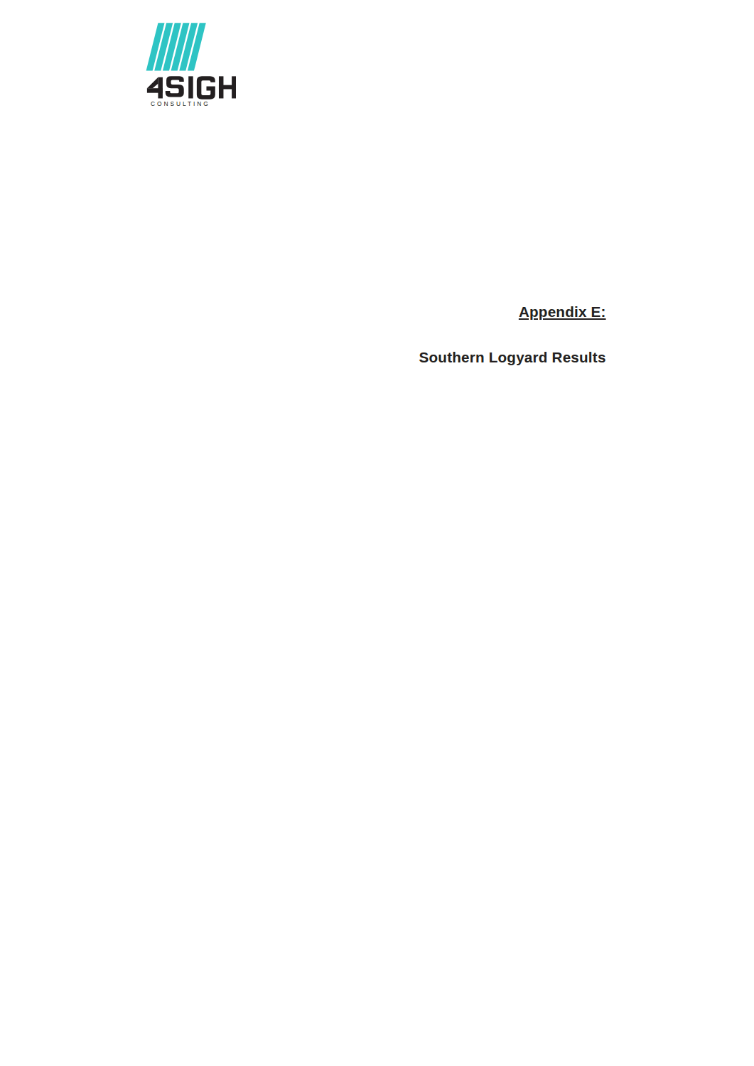CONSULTING
Appendix E:
Southern Logyard Results